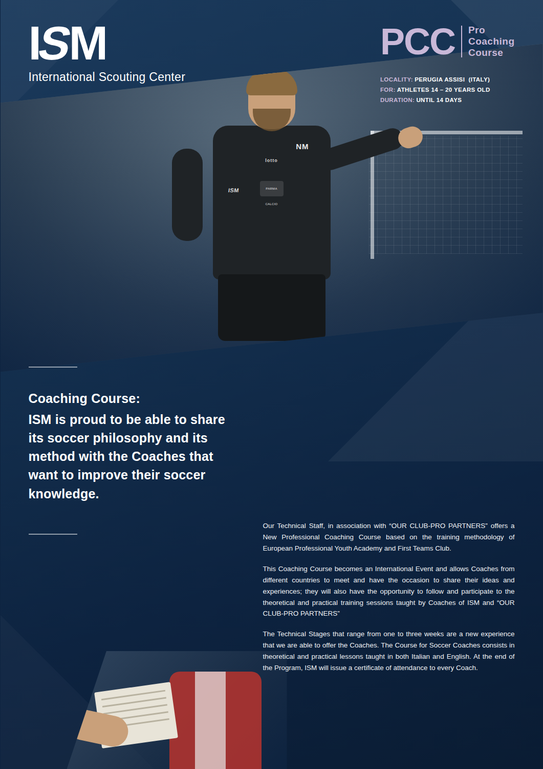ISM
International Scouting Center
PCC Pro
Coaching
Course
LOCALITY: PERUGIA ASSISI (ITALY)
FOR: ATHLETES 14 – 20 YEARS OLD
DURATION: UNTIL 14 DAYS
NM
lotto
PARMA CALCIO
ISM
Coaching Course: ISM is proud to be able to share its soccer philosophy and its method with the Coaches that want to improve their soccer knowledge.
Our Technical Staff, in association with “OUR CLUB-PRO PARTNERS” offers a New Professional Coaching Course based on the training methodology of European Professional Youth Academy and First Teams Club.
This Coaching Course becomes an International Event and allows Coaches from different countries to meet and have the occasion to share their ideas and experiences; they will also have the opportunity to follow and participate to the theoretical and practical training sessions taught by Coaches of ISM and “OUR CLUB-PRO PARTNERS”
The Technical Stages that range from one to three weeks are a new experience that we are able to offer the Coaches. The Course for Soccer Coaches consists in theoretical and practical lessons taught in both Italian and English. At the end of the Program, ISM will issue a certificate of attendance to every Coach.